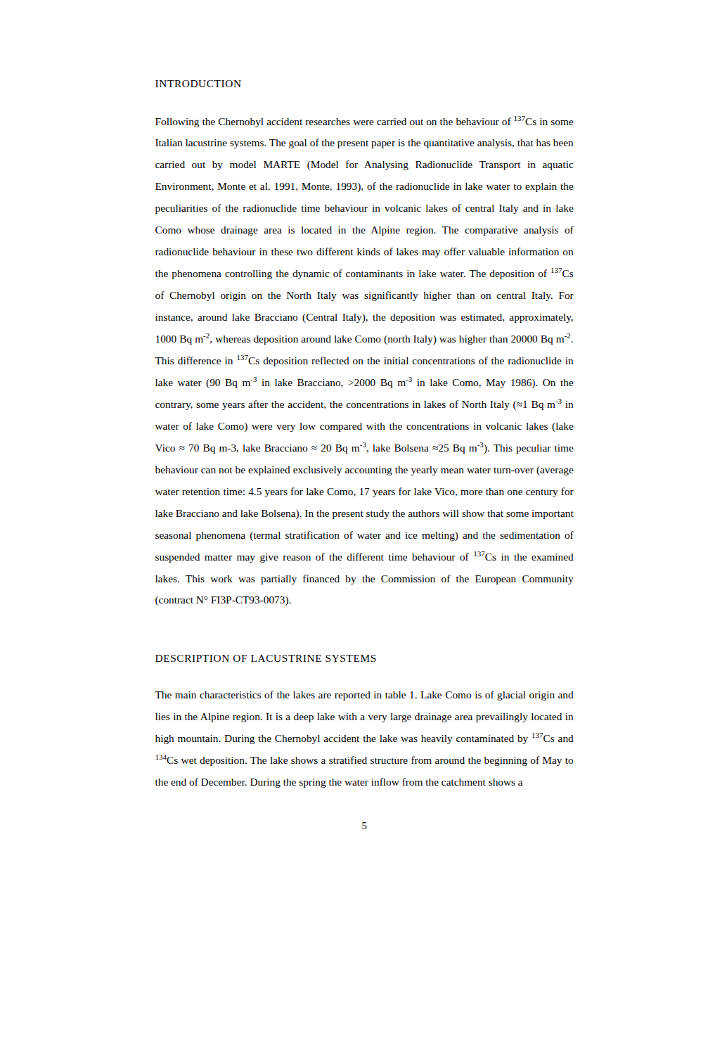INTRODUCTION
Following the Chernobyl accident researches were carried out on the behaviour of 137Cs in some Italian lacustrine systems. The goal of the present paper is the quantitative analysis, that has been carried out by model MARTE (Model for Analysing Radionuclide Transport in aquatic Environment, Monte et al. 1991, Monte, 1993), of the radionuclide in lake water to explain the peculiarities of the radionuclide time behaviour in volcanic lakes of central Italy and in lake Como whose drainage area is located in the Alpine region. The comparative analysis of radionuclide behaviour in these two different kinds of lakes may offer valuable information on the phenomena controlling the dynamic of contaminants in lake water. The deposition of 137Cs of Chernobyl origin on the North Italy was significantly higher than on central Italy. For instance, around lake Bracciano (Central Italy), the deposition was estimated, approximately, 1000 Bq m-2, whereas deposition around lake Como (north Italy) was higher than 20000 Bq m-2. This difference in 137Cs deposition reflected on the initial concentrations of the radionuclide in lake water (90 Bq m-3 in lake Bracciano, >2000 Bq m-3 in lake Como, May 1986). On the contrary, some years after the accident, the concentrations in lakes of North Italy (≈1 Bq m-3 in water of lake Como) were very low compared with the concentrations in volcanic lakes (lake Vico ≈ 70 Bq m-3, lake Bracciano ≈ 20 Bq m-3, lake Bolsena ≈25 Bq m-3). This peculiar time behaviour can not be explained exclusively accounting the yearly mean water turn-over (average water retention time: 4.5 years for lake Como, 17 years for lake Vico, more than one century for lake Bracciano and lake Bolsena). In the present study the authors will show that some important seasonal phenomena (termal stratification of water and ice melting) and the sedimentation of suspended matter may give reason of the different time behaviour of 137Cs in the examined lakes. This work was partially financed by the Commission of the European Community (contract N° FI3P-CT93-0073).
DESCRIPTION OF LACUSTRINE SYSTEMS
The main characteristics of the lakes are reported in table 1. Lake Como is of glacial origin and lies in the Alpine region. It is a deep lake with a very large drainage area prevailingly located in high mountain. During the Chernobyl accident the lake was heavily contaminated by 137Cs and 134Cs wet deposition. The lake shows a stratified structure from around the beginning of May to the end of December. During the spring the water inflow from the catchment shows a
5